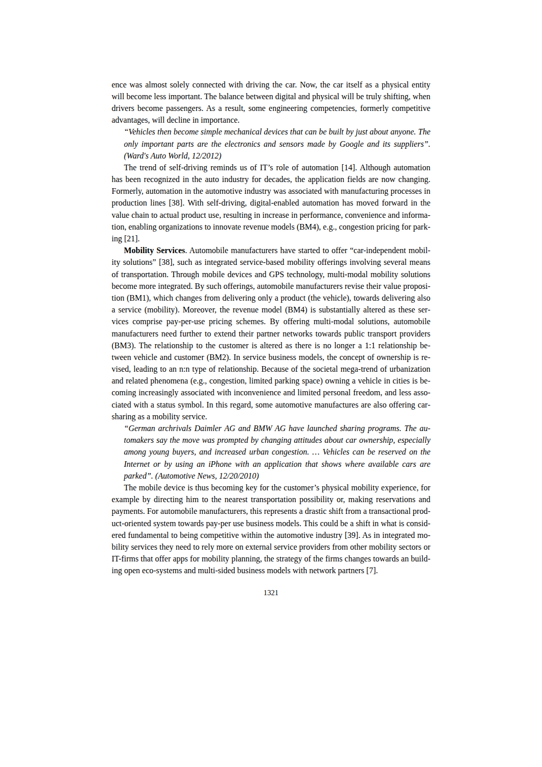ence was almost solely connected with driving the car. Now, the car itself as a physical entity will become less important. The balance between digital and physical will be truly shifting, when drivers become passengers. As a result, some engineering competencies, formerly competitive advantages, will decline in importance.
“Vehicles then become simple mechanical devices that can be built by just about anyone. The only important parts are the electronics and sensors made by Google and its suppliers”. (Ward's Auto World, 12/2012)
The trend of self-driving reminds us of IT’s role of automation [14]. Although automation has been recognized in the auto industry for decades, the application fields are now changing. Formerly, automation in the automotive industry was associated with manufacturing processes in production lines [38]. With self-driving, digital-enabled automation has moved forward in the value chain to actual product use, resulting in increase in performance, convenience and information, enabling organizations to innovate revenue models (BM4), e.g., congestion pricing for parking [21].
Mobility Services. Automobile manufacturers have started to offer “car-independent mobility solutions” [38], such as integrated service-based mobility offerings involving several means of transportation. Through mobile devices and GPS technology, multi-modal mobility solutions become more integrated. By such offerings, automobile manufacturers revise their value proposition (BM1), which changes from delivering only a product (the vehicle), towards delivering also a service (mobility). Moreover, the revenue model (BM4) is substantially altered as these services comprise pay-per-use pricing schemes. By offering multi-modal solutions, automobile manufacturers need further to extend their partner networks towards public transport providers (BM3). The relationship to the customer is altered as there is no longer a 1:1 relationship between vehicle and customer (BM2). In service business models, the concept of ownership is revised, leading to an n:n type of relationship. Because of the societal mega-trend of urbanization and related phenomena (e.g., congestion, limited parking space) owning a vehicle in cities is becoming increasingly associated with inconvenience and limited personal freedom, and less associated with a status symbol. In this regard, some automotive manufactures are also offering carsharing as a mobility service.
“German archrivals Daimler AG and BMW AG have launched sharing programs. The automakers say the move was prompted by changing attitudes about car ownership, especially among young buyers, and increased urban congestion. … Vehicles can be reserved on the Internet or by using an iPhone with an application that shows where available cars are parked”. (Automotive News, 12/20/2010)
The mobile device is thus becoming key for the customer’s physical mobility experience, for example by directing him to the nearest transportation possibility or, making reservations and payments. For automobile manufacturers, this represents a drastic shift from a transactional product-oriented system towards pay-per use business models. This could be a shift in what is considered fundamental to being competitive within the automotive industry [39]. As in integrated mobility services they need to rely more on external service providers from other mobility sectors or IT-firms that offer apps for mobility planning, the strategy of the firms changes towards an building open eco-systems and multi-sided business models with network partners [7].
1321